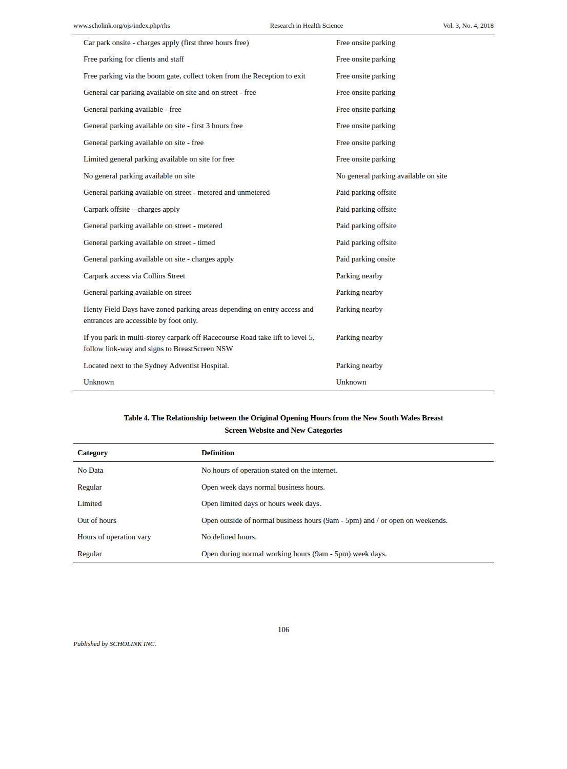www.scholink.org/ojs/index.php/rhs
Research in Health Science
Vol. 3, No. 4, 2018
| Car park onsite - charges apply (first three hours free) | Free onsite parking |
| Free parking for clients and staff | Free onsite parking |
| Free parking via the boom gate, collect token from the Reception to exit | Free onsite parking |
| General car parking available on site and on street - free | Free onsite parking |
| General parking available - free | Free onsite parking |
| General parking available on site - first 3 hours free | Free onsite parking |
| General parking available on site - free | Free onsite parking |
| Limited general parking available on site for free | Free onsite parking |
| No general parking available on site | No general parking available on site |
| General parking available on street - metered and unmetered | Paid parking offsite |
| Carpark offsite – charges apply | Paid parking offsite |
| General parking available on street - metered | Paid parking offsite |
| General parking available on street - timed | Paid parking offsite |
| General parking available on site - charges apply | Paid parking onsite |
| Carpark access via Collins Street | Parking nearby |
| General parking available on street | Parking nearby |
| Henty Field Days have zoned parking areas depending on entry access and entrances are accessible by foot only. | Parking nearby |
| If you park in multi-storey carpark off Racecourse Road take lift to level 5, follow link-way and signs to BreastScreen NSW | Parking nearby |
| Located next to the Sydney Adventist Hospital. | Parking nearby |
| Unknown | Unknown |
Table 4. The Relationship between the Original Opening Hours from the New South Wales Breast Screen Website and New Categories
| Category | Definition |
| --- | --- |
| No Data | No hours of operation stated on the internet. |
| Regular | Open week days normal business hours. |
| Limited | Open limited days or hours week days. |
| Out of hours | Open outside of normal business hours (9am - 5pm) and / or open on weekends. |
| Hours of operation vary | No defined hours. |
| Regular | Open during normal working hours (9am - 5pm) week days. |
106
Published by SCHOLINK INC.